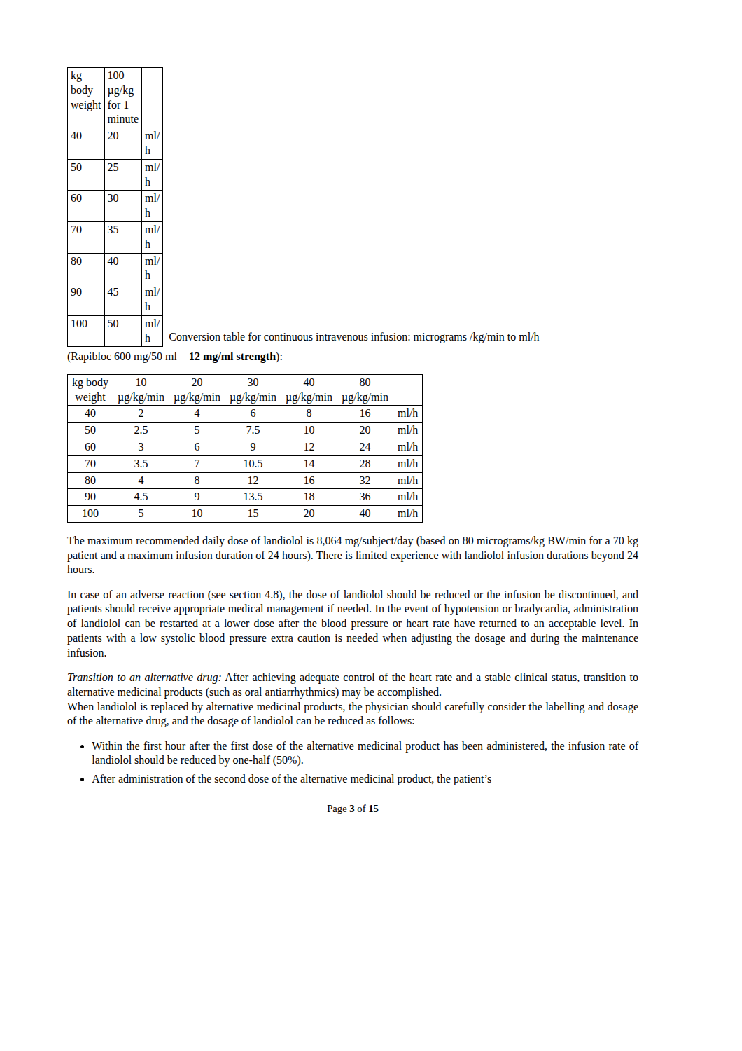| kg body weight | 100 µg/kg for 1 minute | |
| --- | --- | --- |
| 40 | 20 | ml/ h |
| 50 | 25 | ml/ h |
| 60 | 30 | ml/ h |
| 70 | 35 | ml/ h |
| 80 | 40 | ml/ h |
| 90 | 45 | ml/ h |
| 100 | 50 | ml/ h |
Conversion table for continuous intravenous infusion: micrograms /kg/min to ml/h
(Rapibloc 600 mg/50 ml = 12 mg/ml strength):
| kg body weight | 10 µg/kg/min | 20 µg/kg/min | 30 µg/kg/min | 40 µg/kg/min | 80 µg/kg/min | |
| --- | --- | --- | --- | --- | --- | --- |
| 40 | 2 | 4 | 6 | 8 | 16 | ml/h |
| 50 | 2.5 | 5 | 7.5 | 10 | 20 | ml/h |
| 60 | 3 | 6 | 9 | 12 | 24 | ml/h |
| 70 | 3.5 | 7 | 10.5 | 14 | 28 | ml/h |
| 80 | 4 | 8 | 12 | 16 | 32 | ml/h |
| 90 | 4.5 | 9 | 13.5 | 18 | 36 | ml/h |
| 100 | 5 | 10 | 15 | 20 | 40 | ml/h |
The maximum recommended daily dose of landiolol is 8,064 mg/subject/day (based on 80 micrograms/kg BW/min for a 70 kg patient and a maximum infusion duration of 24 hours). There is limited experience with landiolol infusion durations beyond 24 hours.
In case of an adverse reaction (see section 4.8), the dose of landiolol should be reduced or the infusion be discontinued, and patients should receive appropriate medical management if needed. In the event of hypotension or bradycardia, administration of landiolol can be restarted at a lower dose after the blood pressure or heart rate have returned to an acceptable level. In patients with a low systolic blood pressure extra caution is needed when adjusting the dosage and during the maintenance infusion.
Transition to an alternative drug: After achieving adequate control of the heart rate and a stable clinical status, transition to alternative medicinal products (such as oral antiarrhythmics) may be accomplished.
When landiolol is replaced by alternative medicinal products, the physician should carefully consider the labelling and dosage of the alternative drug, and the dosage of landiolol can be reduced as follows:
Within the first hour after the first dose of the alternative medicinal product has been administered, the infusion rate of landiolol should be reduced by one-half (50%).
After administration of the second dose of the alternative medicinal product, the patient’s
Page 3 of 15